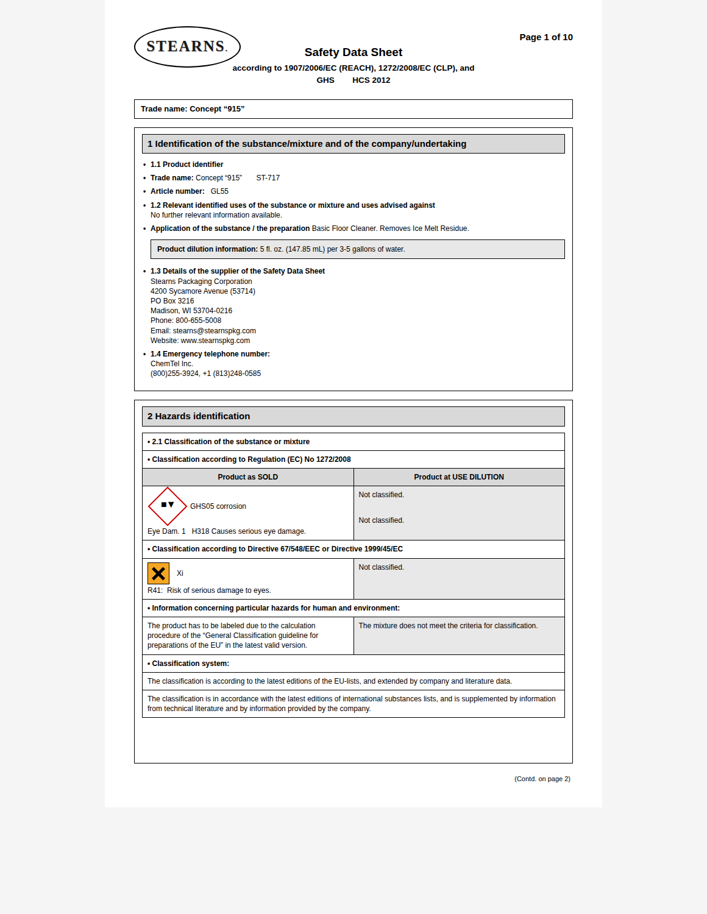STEARNS.
Page 1 of 10
Safety Data Sheet
according to 1907/2006/EC (REACH), 1272/2008/EC (CLP), and
GHS HCS 2012
Trade name: Concept “915”
1 Identification of the substance/mixture and of the company/undertaking
1.1 Product identifier
Trade name: Concept “915” ST-717
Article number: GL55
1.2 Relevant identified uses of the substance or mixture and uses advised against
No further relevant information available.
Application of the substance / the preparation Basic Floor Cleaner. Removes Ice Melt Residue.
Product dilution information: 5 fl. oz. (147.85 mL) per 3-5 gallons of water.
1.3 Details of the supplier of the Safety Data Sheet
Stearns Packaging Corporation
4200 Sycamore Avenue (53714)
PO Box 3216
Madison, WI 53704-0216
Phone: 800-655-5008
Email: stearns@stearnspkg.com
Website: www.stearnspkg.com
1.4 Emergency telephone number:
ChemTel Inc.
(800)255-3924, +1 (813)248-0585
2 Hazards identification
| • 2.1 Classification of the substance or mixture |
| • Classification according to Regulation (EC) No 1272/2008 |
| Product as SOLD | Product at USE DILUTION |
| ■▼ GHS05 corrosion Eye Dam. 1 H318 Causes serious eye damage. | Not classified. Not classified. |
| • Classification according to Directive 67/548/EEC or Directive 1999/45/EC |
| Xi R41: Risk of serious damage to eyes. | Not classified. |
| • Information concerning particular hazards for human and environment: |
| The product has to be labeled due to the calculation procedure of the “General Classification guideline for preparations of the EU” in the latest valid version. | The mixture does not meet the criteria for classification. |
| • Classification system: |
| The classification is according to the latest editions of the EU-lists, and extended by company and literature data. |
| The classification is in accordance with the latest editions of international substances lists, and is supplemented by information from technical literature and by information provided by the company. |
(Contd. on page 2)